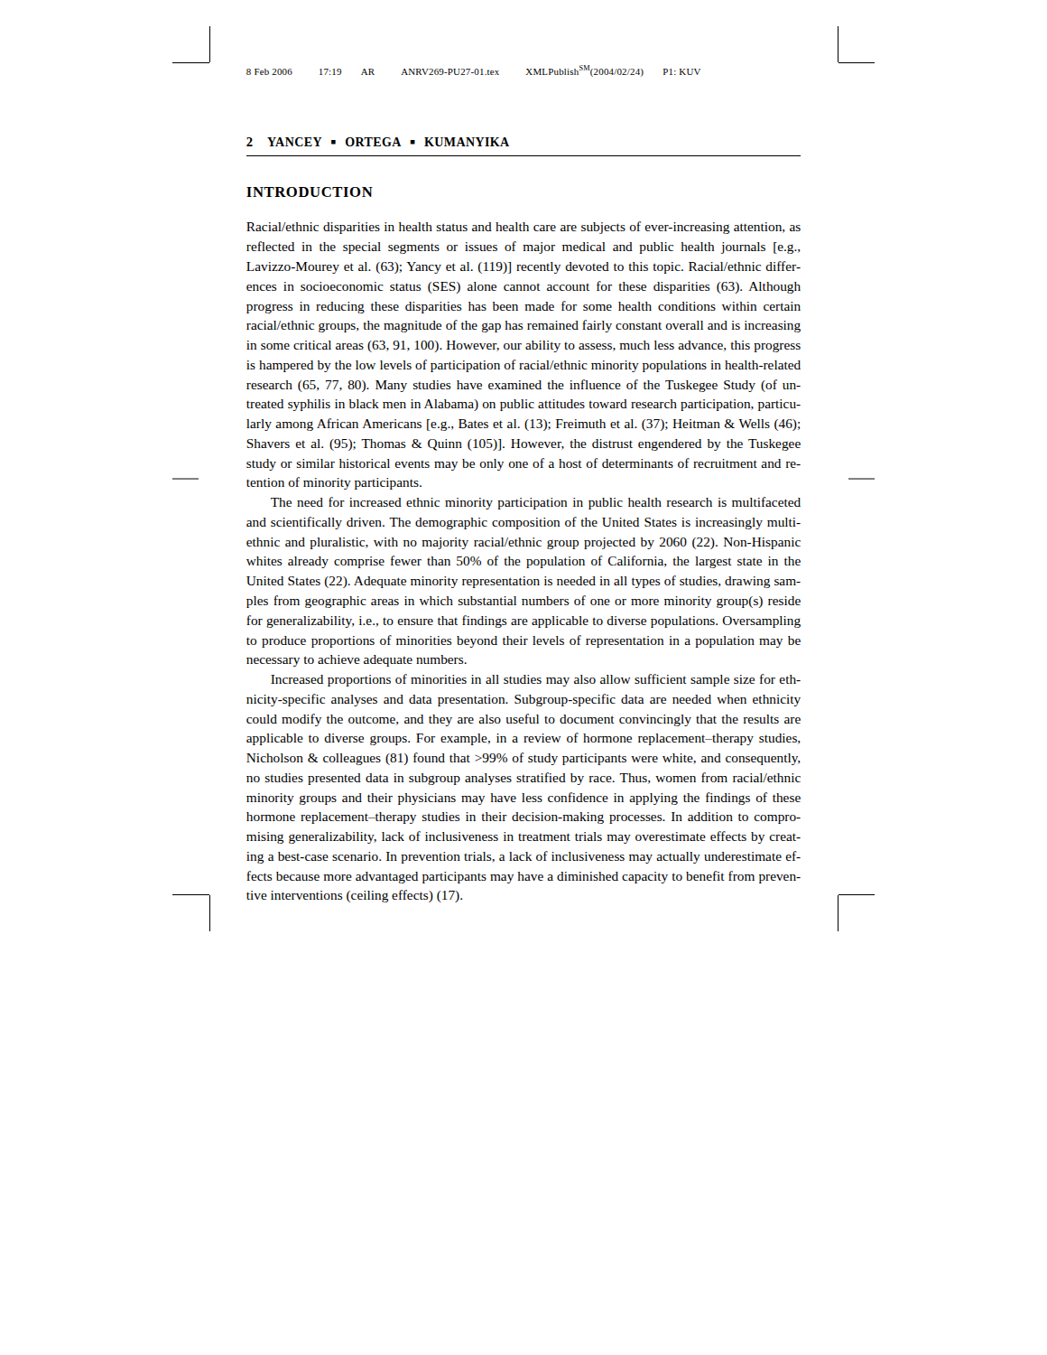8 Feb 2006 17:19 AR ANRV269-PU27-01.tex XMLPublishSM(2004/02/24) P1: KUV
2 YANCEY■ORTEGA■KUMANYIKA
INTRODUCTION
Racial/ethnic disparities in health status and health care are subjects of ever-increasing attention, as reflected in the special segments or issues of major medical and public health journals [e.g., Lavizzo-Mourey et al. (63); Yancy et al. (119)] recently devoted to this topic. Racial/ethnic differences in socioeconomic status (SES) alone cannot account for these disparities (63). Although progress in reducing these disparities has been made for some health conditions within certain racial/ethnic groups, the magnitude of the gap has remained fairly constant overall and is increasing in some critical areas (63, 91, 100). However, our ability to assess, much less advance, this progress is hampered by the low levels of participation of racial/ethnic minority populations in health-related research (65, 77, 80). Many studies have examined the influence of the Tuskegee Study (of untreated syphilis in black men in Alabama) on public attitudes toward research participation, particularly among African Americans [e.g., Bates et al. (13); Freimuth et al. (37); Heitman & Wells (46); Shavers et al. (95); Thomas & Quinn (105)]. However, the distrust engendered by the Tuskegee study or similar historical events may be only one of a host of determinants of recruitment and retention of minority participants.
The need for increased ethnic minority participation in public health research is multifaceted and scientifically driven. The demographic composition of the United States is increasingly multiethnic and pluralistic, with no majority racial/ethnic group projected by 2060 (22). Non-Hispanic whites already comprise fewer than 50% of the population of California, the largest state in the United States (22). Adequate minority representation is needed in all types of studies, drawing samples from geographic areas in which substantial numbers of one or more minority group(s) reside for generalizability, i.e., to ensure that findings are applicable to diverse populations. Oversampling to produce proportions of minorities beyond their levels of representation in a population may be necessary to achieve adequate numbers.
Increased proportions of minorities in all studies may also allow sufficient sample size for ethnicity-specific analyses and data presentation. Subgroup-specific data are needed when ethnicity could modify the outcome, and they are also useful to document convincingly that the results are applicable to diverse groups. For example, in a review of hormone replacement–therapy studies, Nicholson & colleagues (81) found that >99% of study participants were white, and consequently, no studies presented data in subgroup analyses stratified by race. Thus, women from racial/ethnic minority groups and their physicians may have less confidence in applying the findings of these hormone replacement–therapy studies in their decision-making processes. In addition to compromising generalizability, lack of inclusiveness in treatment trials may overestimate effects by creating a best-case scenario. In prevention trials, a lack of inclusiveness may actually underestimate effects because more advantaged participants may have a diminished capacity to benefit from preventive interventions (ceiling effects) (17).